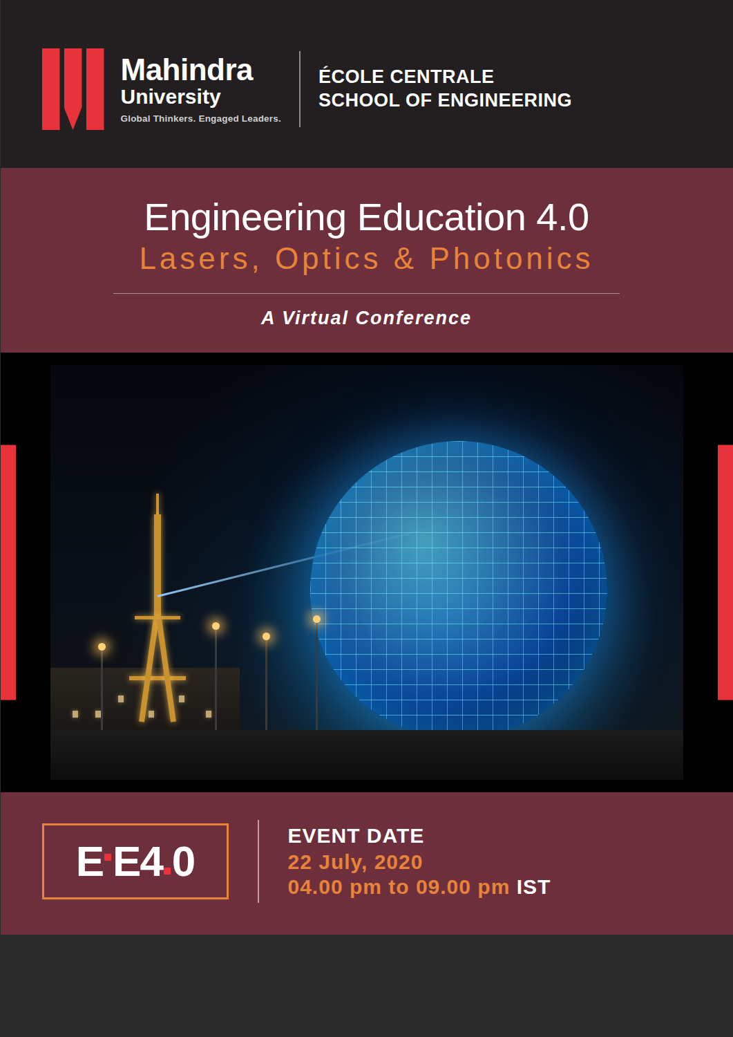Mahindra
University
Global Thinkers. Engaged Leaders.
École Centrale
School of Engineering
Engineering Education 4.0
Lasers, Optics & Photonics
A Virtual Conference
E E 4 0
Event Date
22 July, 2020
04.00 pm to 09.00 pm IST